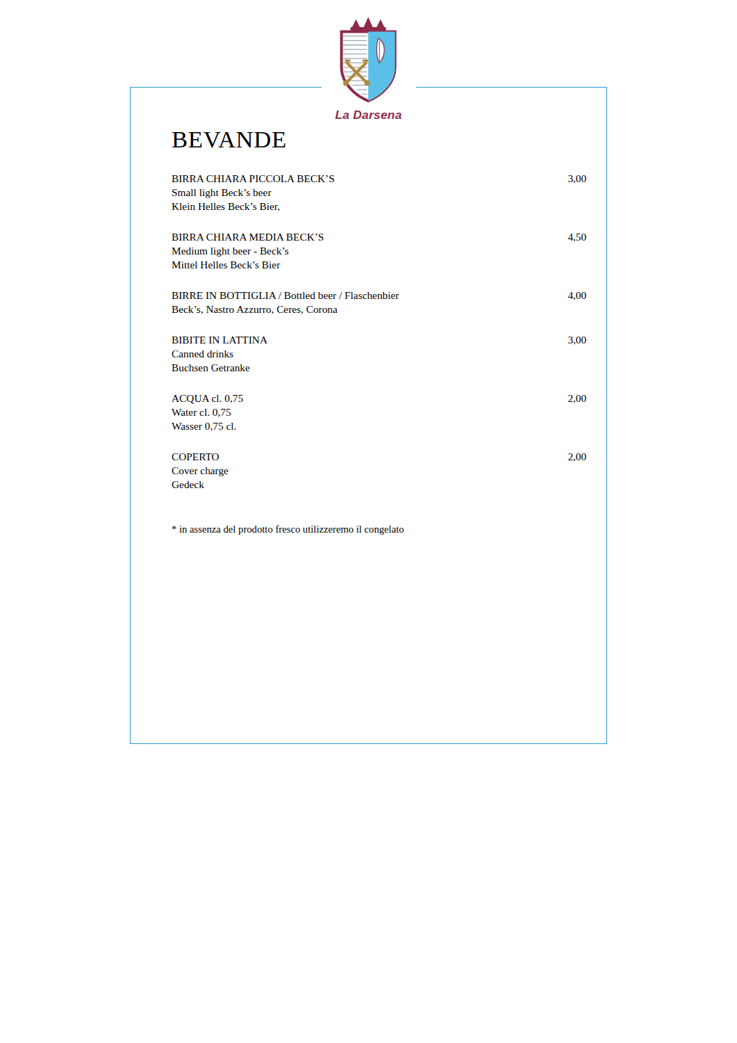La Darsena
BEVANDE
BIRRA CHIARA PICCOLA BECK’S 3,00
Small light Beck’s beer Klein Helles Beck’s Bier,
BIRRA CHIARA MEDIA BECK’S 4,50
Medium light beer - Beck’s Mittel Helles Beck’s Bier
BIRRE IN BOTTIGLIA / Bottled beer / Flaschenbier 4,00
Beck’s, Nastro Azzurro, Ceres, Corona
BIBITE IN LATTINA 3,00
Canned drinks Buchsen Getranke
ACQUA cl. 0,75 2,00
Water cl. 0,75 Wasser 0,75 cl.
COPERTO 2,00
Cover charge Gedeck
* in assenza del prodotto fresco utilizzeremo il congelato